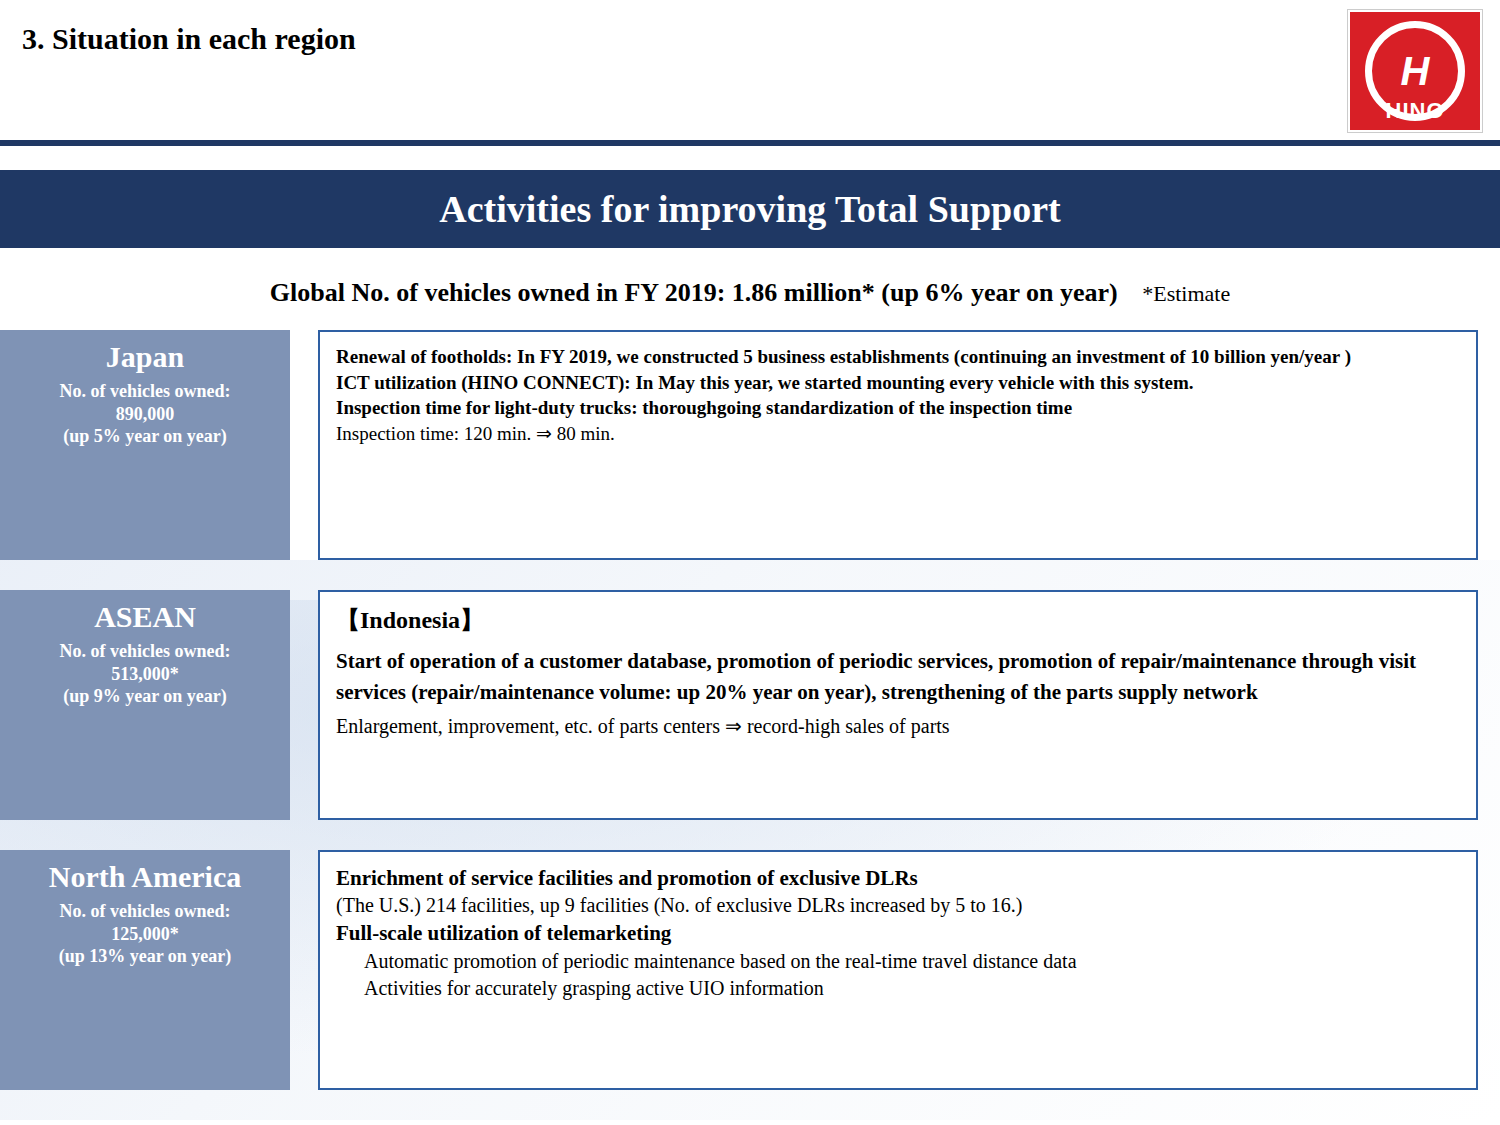3. Situation in each region
H
HINO
Activities for improving Total Support
Global No. of vehicles owned in FY 2019: 1.86 million* (up 6% year on year) *Estimate
Japan
No. of vehicles owned:
890,000
(up 5% year on year)
Renewal of footholds: In FY 2019, we constructed 5 business establishments (continuing an investment of 10 billion yen/year )
ICT utilization (HINO CONNECT): In May this year, we started mounting every vehicle with this system.
Inspection time for light-duty trucks: thoroughgoing standardization of the inspection time
Inspection time: 120 min. ⇒ 80 min.
ASEAN
No. of vehicles owned:
513,000*
(up 9% year on year)
【Indonesia】
Start of operation of a customer database, promotion of periodic services, promotion of repair/maintenance through visit services (repair/maintenance volume: up 20% year on year), strengthening of the parts supply network
Enlargement, improvement, etc. of parts centers ⇒ record-high sales of parts
North America
No. of vehicles owned:
125,000*
(up 13% year on year)
Enrichment of service facilities and promotion of exclusive DLRs
(The U.S.) 214 facilities, up 9 facilities (No. of exclusive DLRs increased by 5 to 16.)
Full-scale utilization of telemarketing
Automatic promotion of periodic maintenance based on the real-time travel distance data
Activities for accurately grasping active UIO information